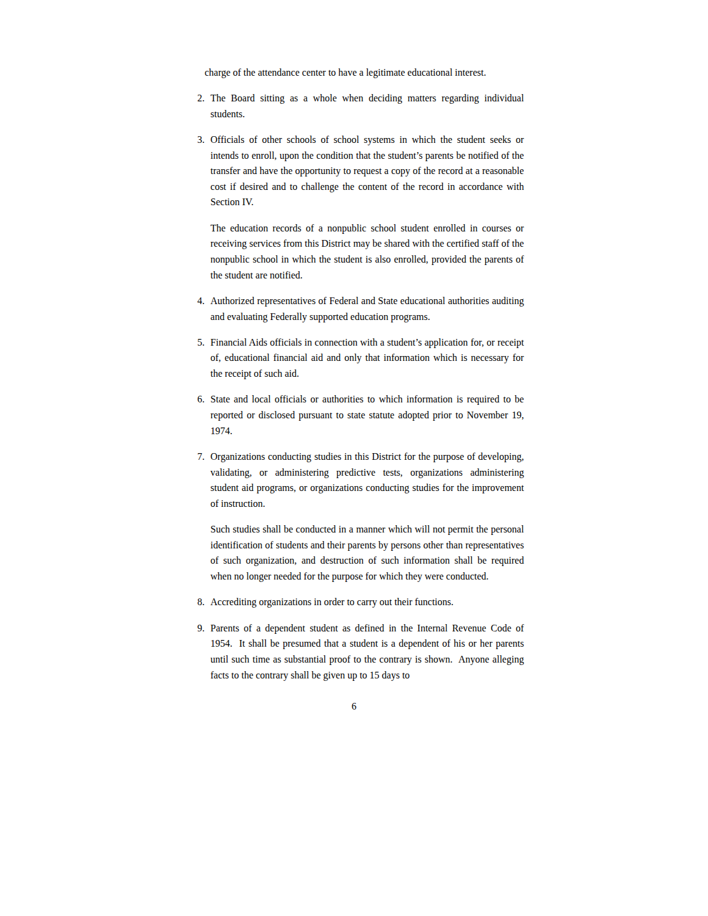charge of the attendance center to have a legitimate educational interest.
2.
The Board sitting as a whole when deciding matters regarding individual students.
3.
Officials of other schools of school systems in which the student seeks or intends to enroll, upon the condition that the student’s parents be notified of the transfer and have the opportunity to request a copy of the record at a reasonable cost if desired and to challenge the content of the record in accordance with Section IV.
The education records of a nonpublic school student enrolled in courses or receiving services from this District may be shared with the certified staff of the nonpublic school in which the student is also enrolled, provided the parents of the student are notified.
4.
Authorized representatives of Federal and State educational authorities auditing and evaluating Federally supported education programs.
5.
Financial Aids officials in connection with a student’s application for, or receipt of, educational financial aid and only that information which is necessary for the receipt of such aid.
6.
State and local officials or authorities to which information is required to be reported or disclosed pursuant to state statute adopted prior to November 19, 1974.
7.
Organizations conducting studies in this District for the purpose of developing, validating, or administering predictive tests, organizations administering student aid programs, or organizations conducting studies for the improvement of instruction.
Such studies shall be conducted in a manner which will not permit the personal identification of students and their parents by persons other than representatives of such organization, and destruction of such information shall be required when no longer needed for the purpose for which they were conducted.
8.
Accrediting organizations in order to carry out their functions.
9.
Parents of a dependent student as defined in the Internal Revenue Code of 1954. It shall be presumed that a student is a dependent of his or her parents until such time as substantial proof to the contrary is shown. Anyone alleging facts to the contrary shall be given up to 15 days to
6